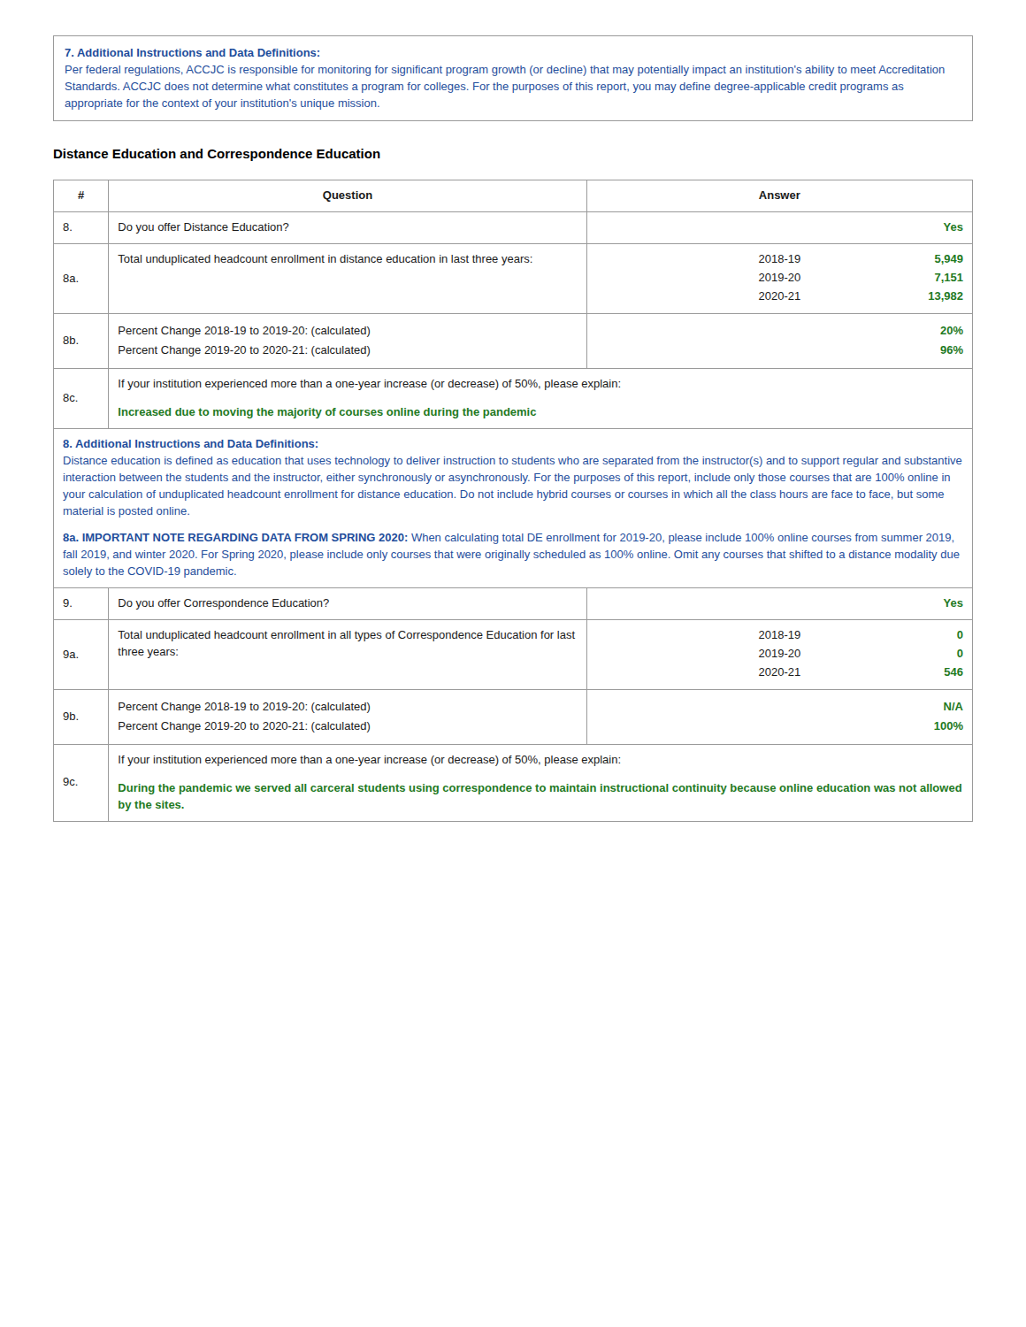7. Additional Instructions and Data Definitions:
Per federal regulations, ACCJC is responsible for monitoring for significant program growth (or decline) that may potentially impact an institution's ability to meet Accreditation Standards. ACCJC does not determine what constitutes a program for colleges. For the purposes of this report, you may define degree-applicable credit programs as appropriate for the context of your institution's unique mission.
Distance Education and Correspondence Education
| # | Question | Answer |
| --- | --- | --- |
| 8. | Do you offer Distance Education? | Yes |
| 8a. | Total unduplicated headcount enrollment in distance education in last three years: | / 2018-19 / 5,949 / / 2019-20 / 7,151 / / 2020-21 / 13,982 / |
| 8b. | Percent Change 2018-19 to 2019-20: (calculated) Percent Change 2019-20 to 2020-21: (calculated) | 20% 96% |
| 8c. | If your institution experienced more than a one-year increase (or decrease) of 50%, please explain: Increased due to moving the majority of courses online during the pandemic |
| 8. Additional Instructions and Data Definitions: Distance education is defined as education that uses technology to deliver instruction to students who are separated from the instructor(s) and to support regular and substantive interaction between the students and the instructor, either synchronously or asynchronously. For the purposes of this report, include only those courses that are 100% online in your calculation of unduplicated headcount enrollment for distance education. Do not include hybrid courses or courses in which all the class hours are face to face, but some material is posted online. 8a. IMPORTANT NOTE REGARDING DATA FROM SPRING 2020: When calculating total DE enrollment for 2019-20, please include 100% online courses from summer 2019, fall 2019, and winter 2020. For Spring 2020, please include only courses that were originally scheduled as 100% online. Omit any courses that shifted to a distance modality due solely to the COVID-19 pandemic. |
| 9. | Do you offer Correspondence Education? | Yes |
| 9a. | Total unduplicated headcount enrollment in all types of Correspondence Education for last three years: | / 2018-19 / 0 / / 2019-20 / 0 / / 2020-21 / 546 / |
| 9b. | Percent Change 2018-19 to 2019-20: (calculated) Percent Change 2019-20 to 2020-21: (calculated) | N/A 100% |
| 9c. | If your institution experienced more than a one-year increase (or decrease) of 50%, please explain: During the pandemic we served all carceral students using correspondence to maintain instructional continuity because online education was not allowed by the sites. |